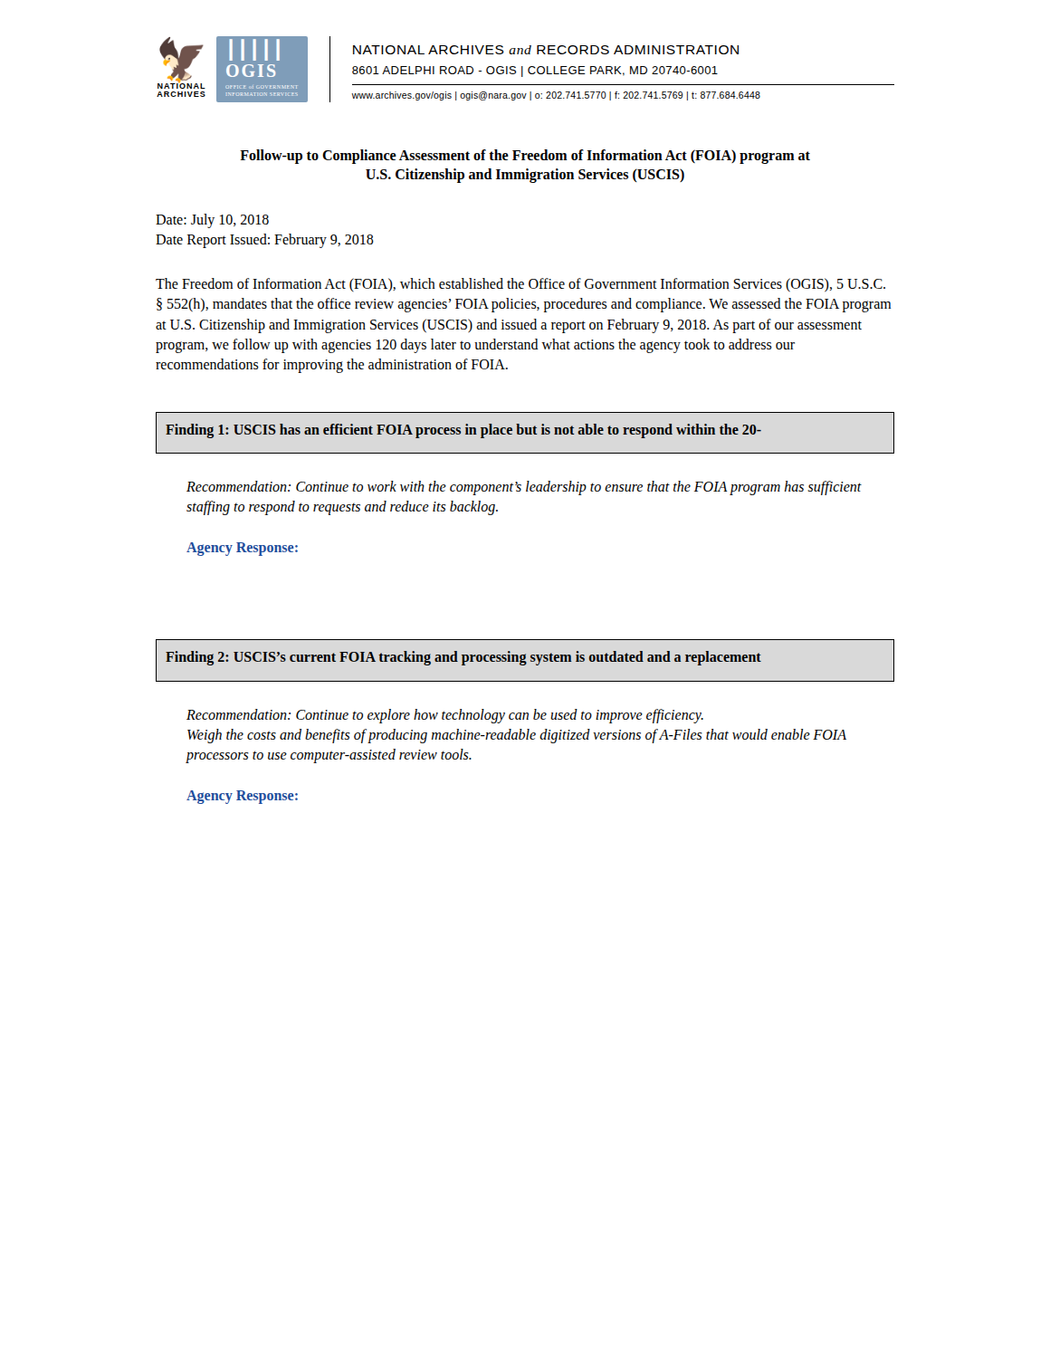🦅
NATIONAL
ARCHIVES
┃┃┃┃┃
OGIS
OFFICE of GOVERNMENT
INFORMATION SERVICES
NATIONAL ARCHIVES and RECORDS ADMINISTRATION
8601 ADELPHI ROAD - OGIS | COLLEGE PARK, MD 20740-6001
www.archives.gov/ogis | ogis@nara.gov | o: 202.741.5770 | f: 202.741.5769 | t: 877.684.6448
Follow-up to Compliance Assessment of the Freedom of Information Act (FOIA) program at
U.S. Citizenship and Immigration Services (USCIS)
Date: July 10, 2018
Date Report Issued: February 9, 2018
The Freedom of Information Act (FOIA), which established the Office of Government Information Services (OGIS), 5 U.S.C. § 552(h), mandates that the office review agencies’ FOIA policies, procedures and compliance. We assessed the FOIA program at U.S. Citizenship and Immigration Services (USCIS) and issued a report on February 9, 2018. As part of our assessment program, we follow up with agencies 120 days later to understand what actions the agency took to address our recommendations for improving the administration of FOIA.
Finding 1: USCIS has an efficient FOIA process in place but is not able to respond within the 20-
Recommendation: Continue to work with the component’s leadership to ensure that the FOIA program has sufficient staffing to respond to requests and reduce its backlog.
Agency Response:
Finding 2: USCIS’s current FOIA tracking and processing system is outdated and a replacement
Recommendation: Continue to explore how technology can be used to improve efficiency.
Weigh the costs and benefits of producing machine-readable digitized versions of A-Files that would enable FOIA processors to use computer-assisted review tools.
Agency Response: